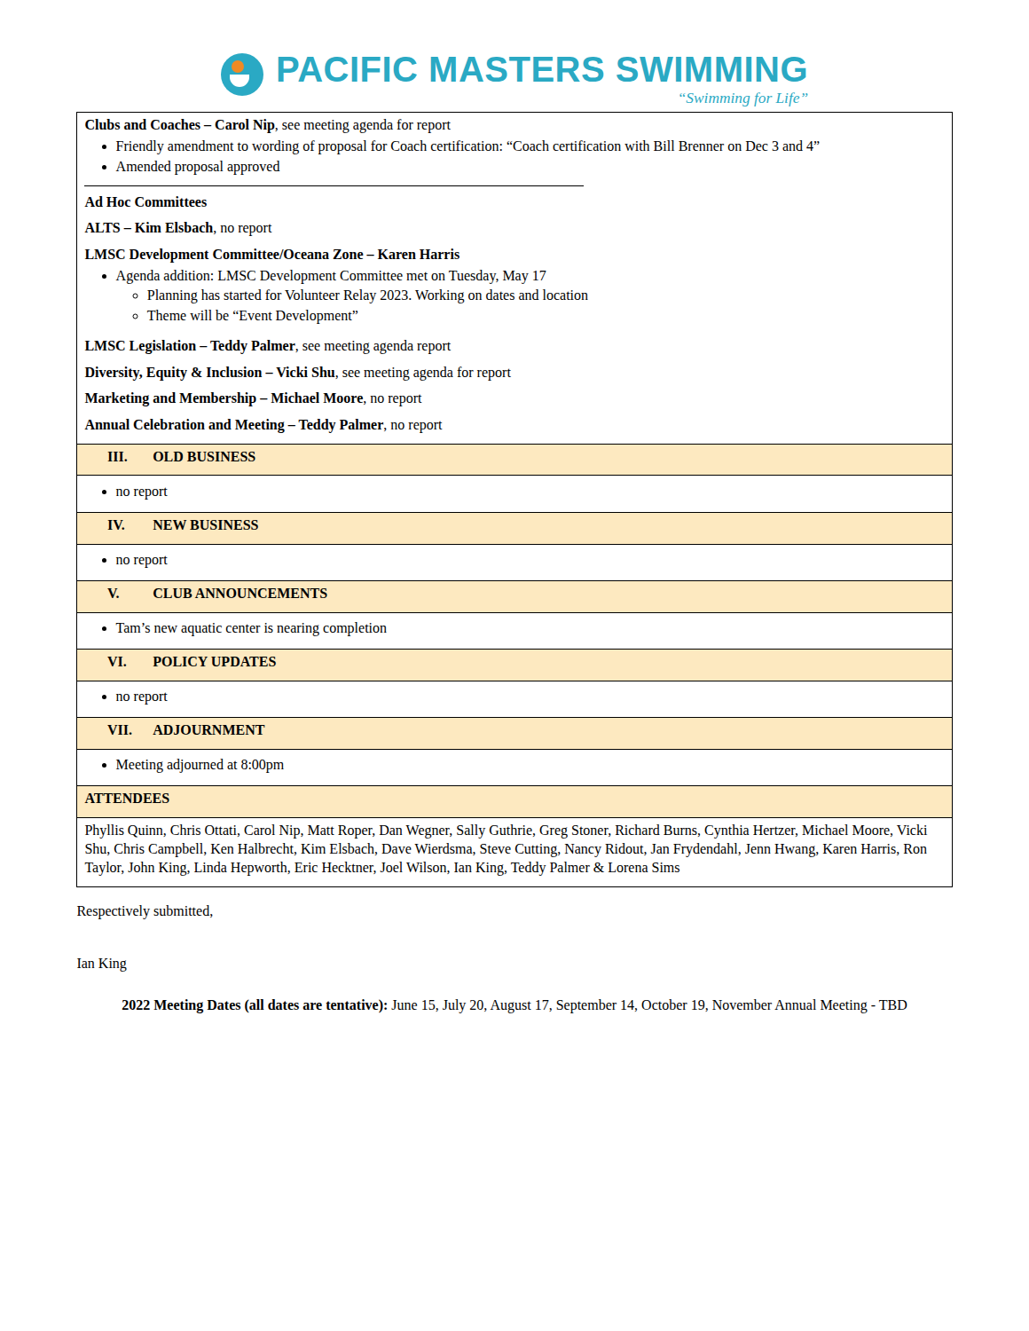PACIFIC MASTERS SWIMMING
“Swimming for Life”
| Clubs and Coaches – Carol Nip , see meeting agenda for report Friendly amendment to wording of proposal for Coach certification: “Coach certification with Bill Brenner on Dec 3 and 4” Amended proposal approved Ad Hoc Committees ALTS – Kim Elsbach , no report LMSC Development Committee/Oceana Zone – Karen Harris Agenda addition: LMSC Development Committee met on Tuesday, May 17 Planning has started for Volunteer Relay 2023. Working on dates and location Theme will be “Event Development” LMSC Legislation – Teddy Palmer , see meeting agenda report Diversity, Equity & Inclusion – Vicki Shu , see meeting agenda for report Marketing and Membership – Michael Moore , no report Annual Celebration and Meeting – Teddy Palmer , no report |
| III. OLD BUSINESS |
| no report |
| IV. NEW BUSINESS |
| no report |
| V. CLUB ANNOUNCEMENTS |
| Tam’s new aquatic center is nearing completion |
| VI. POLICY UPDATES |
| no report |
| VII. ADJOURNMENT |
| Meeting adjourned at 8:00pm |
| ATTENDEES |
| Phyllis Quinn, Chris Ottati, Carol Nip, Matt Roper, Dan Wegner, Sally Guthrie, Greg Stoner, Richard Burns, Cynthia Hertzer, Michael Moore, Vicki Shu, Chris Campbell, Ken Halbrecht, Kim Elsbach, Dave Wierdsma, Steve Cutting, Nancy Ridout, Jan Frydendahl, Jenn Hwang, Karen Harris, Ron Taylor, John King, Linda Hepworth, Eric Hecktner, Joel Wilson, Ian King, Teddy Palmer & Lorena Sims |
Respectively submitted,
Ian King
2022 Meeting Dates (all dates are tentative): June 15, July 20, August 17, September 14, October 19, November Annual Meeting - TBD